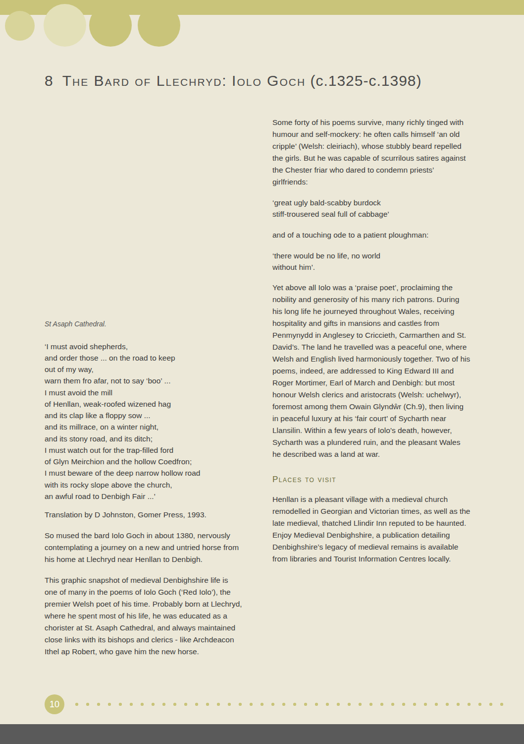8 The Bard of Llechryd: Iolo Goch (c.1325-c.1398)
St Asaph Cathedral.
‘I must avoid shepherds,
and order those ... on the road to keep
out of my way,
warn them fro afar, not to say ‘boo’ ...
I must avoid the mill
of Henllan, weak-roofed wizened hag
and its clap like a floppy sow ...
and its millrace, on a winter night,
and its stony road, and its ditch;
I must watch out for the trap-filled ford
of Glyn Meirchion and the hollow Coedfron;
I must beware of the deep narrow hollow road
with its rocky slope above the church,
an awful road to Denbigh Fair ...’
Translation by D Johnston, Gomer Press, 1993.
So mused the bard Iolo Goch in about 1380, nervously contemplating a journey on a new and untried horse from his home at Llechryd near Henllan to Denbigh.
This graphic snapshot of medieval Denbighshire life is one of many in the poems of Iolo Goch (‘Red Iolo’), the premier Welsh poet of his time. Probably born at Llechryd, where he spent most of his life, he was educated as a chorister at St. Asaph Cathedral, and always maintained close links with its bishops and clerics - like Archdeacon Ithel ap Robert, who gave him the new horse.
Some forty of his poems survive, many richly tinged with humour and self-mockery: he often calls himself ‘an old cripple’ (Welsh: cleiriach), whose stubbly beard repelled the girls. But he was capable of scurrilous satires against the Chester friar who dared to condemn priests’ girlfriends:
‘great ugly bald-scabby burdock
stiff-trousered seal full of cabbage’
and of a touching ode to a patient ploughman:
‘there would be no life, no world
without him’.
Yet above all Iolo was a ‘praise poet’, proclaiming the nobility and generosity of his many rich patrons. During his long life he journeyed throughout Wales, receiving hospitality and gifts in mansions and castles from Penmynydd in Anglesey to Criccieth, Carmarthen and St. David’s. The land he travelled was a peaceful one, where Welsh and English lived harmoniously together. Two of his poems, indeed, are addressed to King Edward III and Roger Mortimer, Earl of March and Denbigh: but most honour Welsh clerics and aristocrats (Welsh: uchelwyr), foremost among them Owain Glyndŵr (Ch.9), then living in peaceful luxury at his ‘fair court’ of Sycharth near Llansilin. Within a few years of Iolo’s death, however, Sycharth was a plundered ruin, and the pleasant Wales he described was a land at war.
Places to visit
Henllan is a pleasant village with a medieval church remodelled in Georgian and Victorian times, as well as the late medieval, thatched Llindir Inn reputed to be haunted. Enjoy Medieval Denbighshire, a publication detailing Denbighshire’s legacy of medieval remains is available from libraries and Tourist Information Centres locally.
10